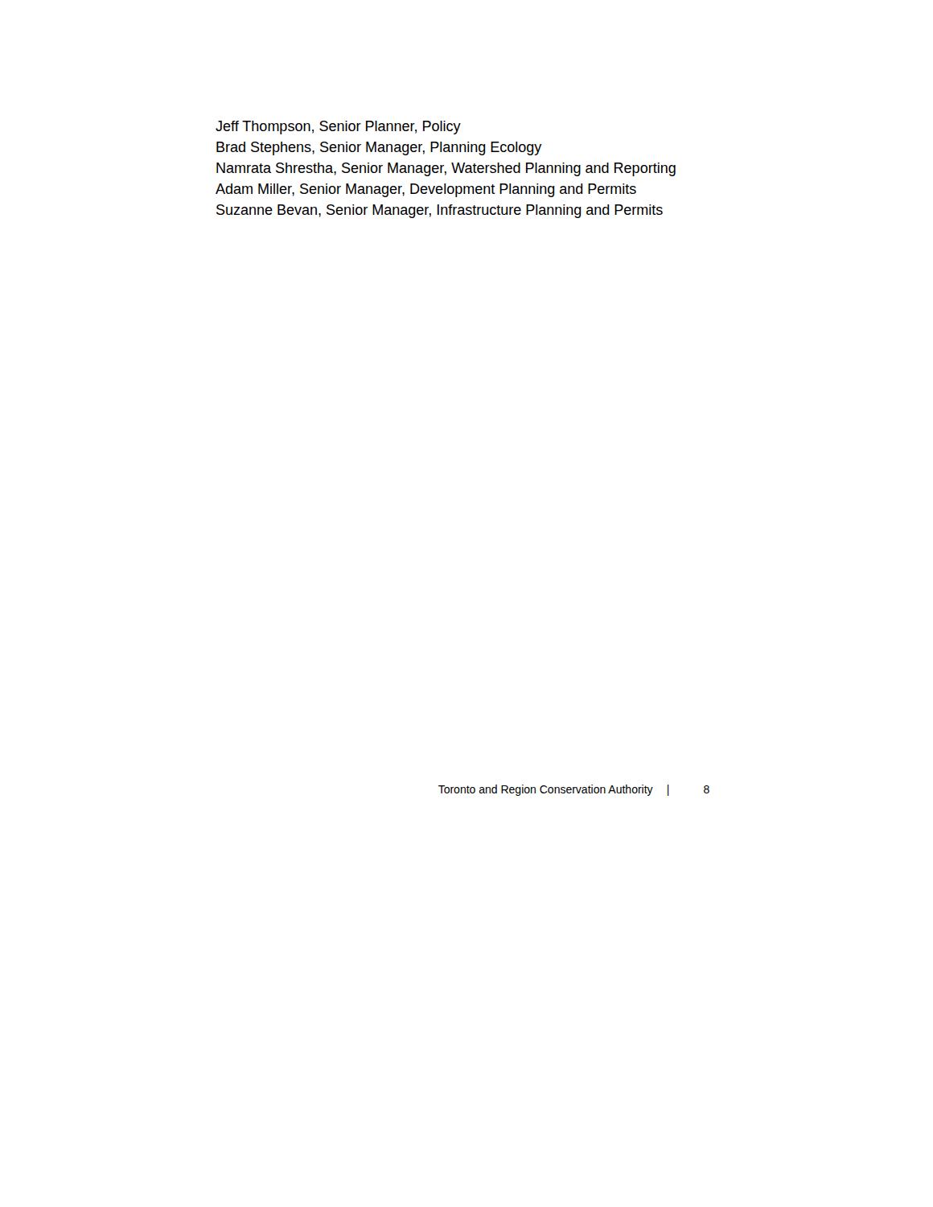Jeff Thompson, Senior Planner, Policy
Brad Stephens, Senior Manager, Planning Ecology
Namrata Shrestha, Senior Manager, Watershed Planning and Reporting
Adam Miller, Senior Manager, Development Planning and Permits
Suzanne Bevan, Senior Manager, Infrastructure Planning and Permits
Toronto and Region Conservation Authority|8